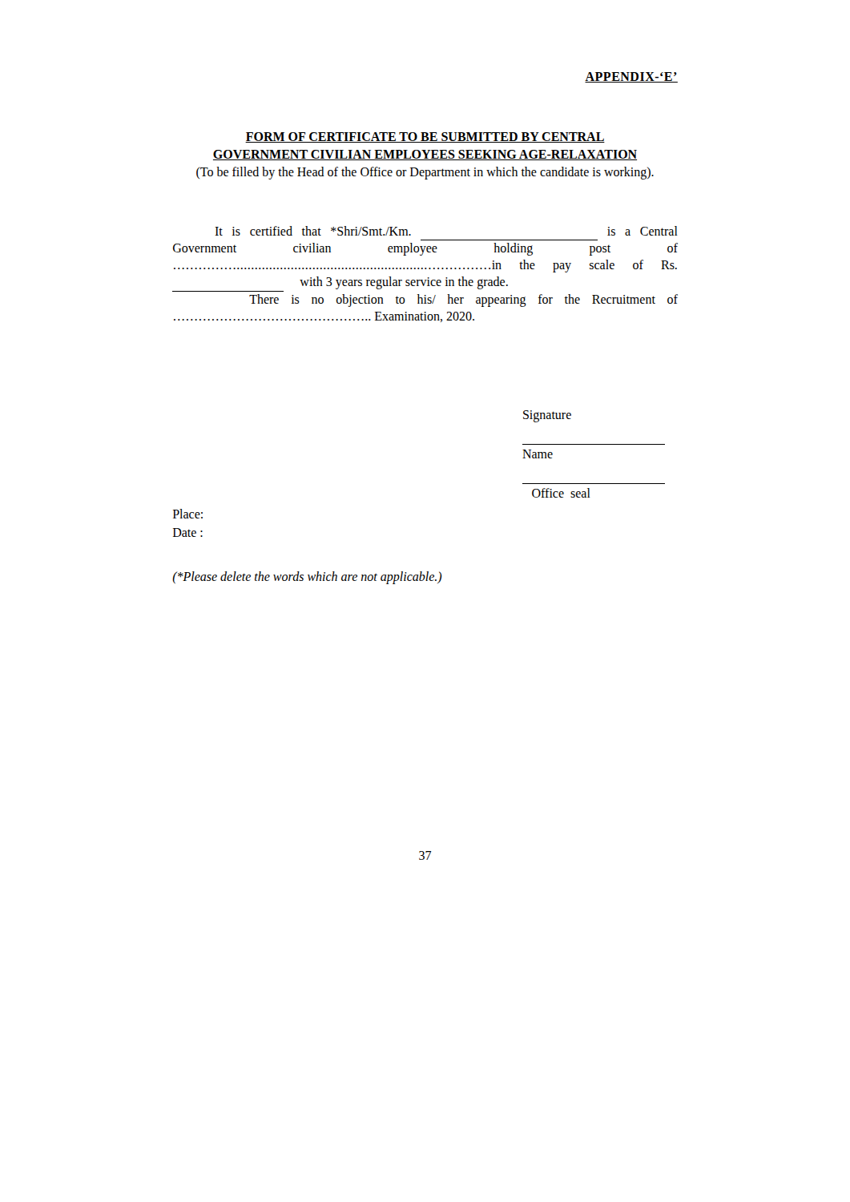APPENDIX-‘E’
FORM OF CERTIFICATE TO BE SUBMITTED BY CENTRAL GOVERNMENT CIVILIAN EMPLOYEES SEEKING AGE-RELAXATION
(To be filled by the Head of the Office or Department in which the candidate is working).
It is certified that *Shri/Smt./Km. is a Central Government civilian employee holding post of …………….....................................................……………in the pay scale of Rs. with 3 years regular service in the grade.
There is no objection to his/ her appearing for the Recruitment of ……………………………………….. Examination, 2020.
Signature
Name
Office seal
Place:
Date :
(*Please delete the words which are not applicable.)
37